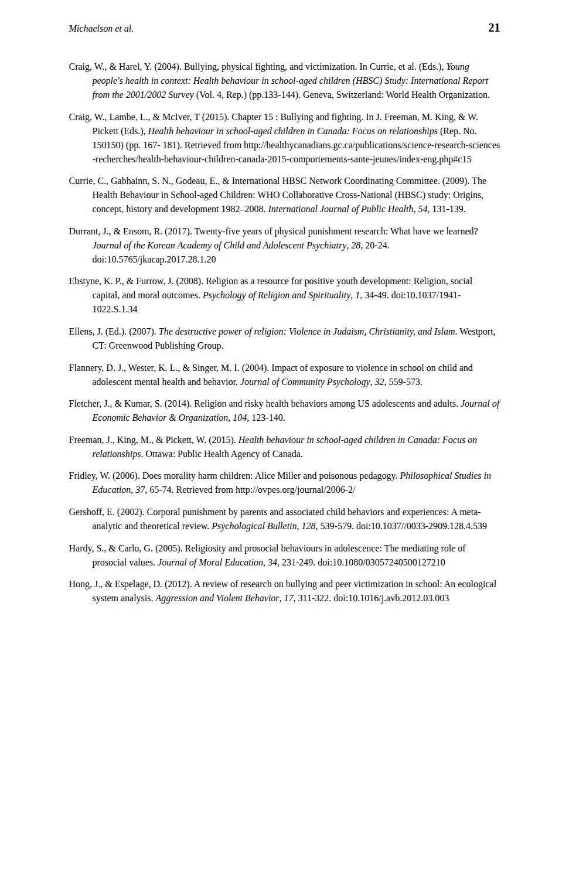Michaelson et al. 21
Craig, W., & Harel, Y. (2004). Bullying, physical fighting, and victimization. In Currie, et al. (Eds.), Young people's health in context: Health behaviour in school-aged children (HBSC) Study: International Report from the 2001/2002 Survey (Vol. 4, Rep.) (pp.133-144). Geneva, Switzerland: World Health Organization.
Craig, W., Lambe, L., & McIver, T (2015). Chapter 15 : Bullying and fighting. In J. Freeman, M. King, & W. Pickett (Eds.), Health behaviour in school-aged children in Canada: Focus on relationships (Rep. No. 150150) (pp. 167- 181). Retrieved from http://healthycanadians.gc.ca/publications/science-research-sciences-recherches/health-behaviour-children-canada-2015-comportements-sante-jeunes/index-eng.php#c15
Currie, C., Gabhainn, S. N., Godeau, E., & International HBSC Network Coordinating Committee. (2009). The Health Behaviour in School-aged Children: WHO Collaborative Cross-National (HBSC) study: Origins, concept, history and development 1982–2008. International Journal of Public Health, 54, 131-139.
Durrant, J., & Ensom, R. (2017). Twenty-five years of physical punishment research: What have we learned? Journal of the Korean Academy of Child and Adolescent Psychiatry, 28, 20-24. doi:10.5765/jkacap.2017.28.1.20
Ebstyne, K. P., & Furrow, J. (2008). Religion as a resource for positive youth development: Religion, social capital, and moral outcomes. Psychology of Religion and Spirituality, 1, 34-49. doi:10.1037/1941-1022.S.1.34
Ellens, J. (Ed.). (2007). The destructive power of religion: Violence in Judaism, Christianity, and Islam. Westport, CT: Greenwood Publishing Group.
Flannery, D. J., Wester, K. L., & Singer, M. I. (2004). Impact of exposure to violence in school on child and adolescent mental health and behavior. Journal of Community Psychology, 32, 559-573.
Fletcher, J., & Kumar, S. (2014). Religion and risky health behaviors among US adolescents and adults. Journal of Economic Behavior & Organization, 104, 123-140.
Freeman, J., King, M., & Pickett, W. (2015). Health behaviour in school-aged children in Canada: Focus on relationships. Ottawa: Public Health Agency of Canada.
Fridley, W. (2006). Does morality harm children: Alice Miller and poisonous pedagogy. Philosophical Studies in Education, 37, 65-74. Retrieved from http://ovpes.org/journal/2006-2/
Gershoff, E. (2002). Corporal punishment by parents and associated child behaviors and experiences: A meta-analytic and theoretical review. Psychological Bulletin, 128, 539-579. doi:10.1037//0033-2909.128.4.539
Hardy, S., & Carlo, G. (2005). Religiosity and prosocial behaviours in adolescence: The mediating role of prosocial values. Journal of Moral Education, 34, 231-249. doi:10.1080/03057240500127210
Hong, J., & Espelage, D. (2012). A review of research on bullying and peer victimization in school: An ecological system analysis. Aggression and Violent Behavior, 17, 311-322. doi:10.1016/j.avb.2012.03.003